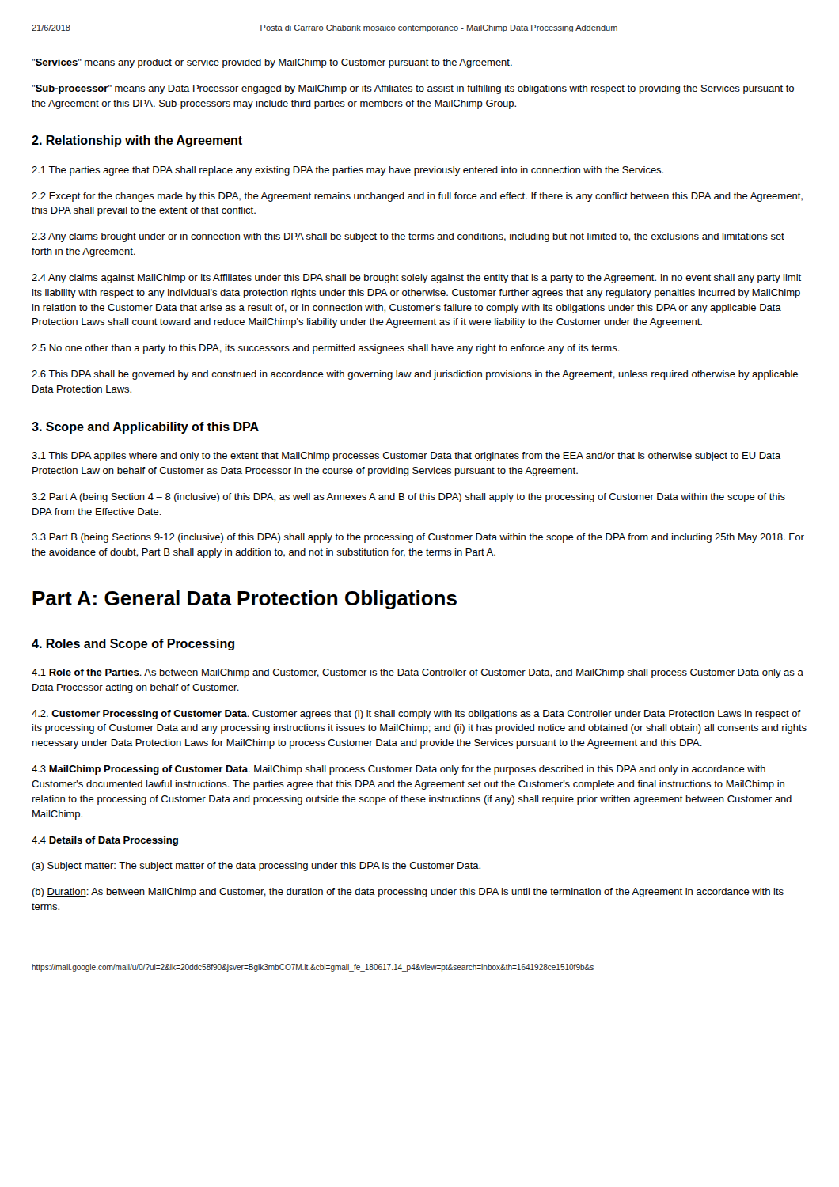21/6/2018 Posta di Carraro Chabarik mosaico contemporaneo - MailChimp Data Processing Addendum
"Services" means any product or service provided by MailChimp to Customer pursuant to the Agreement.
"Sub-processor" means any Data Processor engaged by MailChimp or its Affiliates to assist in fulfilling its obligations with respect to providing the Services pursuant to the Agreement or this DPA. Sub-processors may include third parties or members of the MailChimp Group.
2. Relationship with the Agreement
2.1 The parties agree that DPA shall replace any existing DPA the parties may have previously entered into in connection with the Services.
2.2 Except for the changes made by this DPA, the Agreement remains unchanged and in full force and effect. If there is any conflict between this DPA and the Agreement, this DPA shall prevail to the extent of that conflict.
2.3 Any claims brought under or in connection with this DPA shall be subject to the terms and conditions, including but not limited to, the exclusions and limitations set forth in the Agreement.
2.4 Any claims against MailChimp or its Affiliates under this DPA shall be brought solely against the entity that is a party to the Agreement. In no event shall any party limit its liability with respect to any individual's data protection rights under this DPA or otherwise. Customer further agrees that any regulatory penalties incurred by MailChimp in relation to the Customer Data that arise as a result of, or in connection with, Customer's failure to comply with its obligations under this DPA or any applicable Data Protection Laws shall count toward and reduce MailChimp's liability under the Agreement as if it were liability to the Customer under the Agreement.
2.5 No one other than a party to this DPA, its successors and permitted assignees shall have any right to enforce any of its terms.
2.6 This DPA shall be governed by and construed in accordance with governing law and jurisdiction provisions in the Agreement, unless required otherwise by applicable Data Protection Laws.
3. Scope and Applicability of this DPA
3.1 This DPA applies where and only to the extent that MailChimp processes Customer Data that originates from the EEA and/or that is otherwise subject to EU Data Protection Law on behalf of Customer as Data Processor in the course of providing Services pursuant to the Agreement.
3.2 Part A (being Section 4 – 8 (inclusive) of this DPA, as well as Annexes A and B of this DPA) shall apply to the processing of Customer Data within the scope of this DPA from the Effective Date.
3.3 Part B (being Sections 9-12 (inclusive) of this DPA) shall apply to the processing of Customer Data within the scope of the DPA from and including 25th May 2018. For the avoidance of doubt, Part B shall apply in addition to, and not in substitution for, the terms in Part A.
Part A: General Data Protection Obligations
4. Roles and Scope of Processing
4.1 Role of the Parties. As between MailChimp and Customer, Customer is the Data Controller of Customer Data, and MailChimp shall process Customer Data only as a Data Processor acting on behalf of Customer.
4.2. Customer Processing of Customer Data. Customer agrees that (i) it shall comply with its obligations as a Data Controller under Data Protection Laws in respect of its processing of Customer Data and any processing instructions it issues to MailChimp; and (ii) it has provided notice and obtained (or shall obtain) all consents and rights necessary under Data Protection Laws for MailChimp to process Customer Data and provide the Services pursuant to the Agreement and this DPA.
4.3 MailChimp Processing of Customer Data. MailChimp shall process Customer Data only for the purposes described in this DPA and only in accordance with Customer's documented lawful instructions. The parties agree that this DPA and the Agreement set out the Customer's complete and final instructions to MailChimp in relation to the processing of Customer Data and processing outside the scope of these instructions (if any) shall require prior written agreement between Customer and MailChimp.
4.4 Details of Data Processing
(a) Subject matter: The subject matter of the data processing under this DPA is the Customer Data.
(b) Duration: As between MailChimp and Customer, the duration of the data processing under this DPA is until the termination of the Agreement in accordance with its terms.
https://mail.google.com/mail/u/0/?ui=2&ik=20ddc58f90&jsver=Bglk3mbCO7M.it.&cbl=gmail_fe_180617.14_p4&view=pt&search=inbox&th=1641928ce1510f9b&s